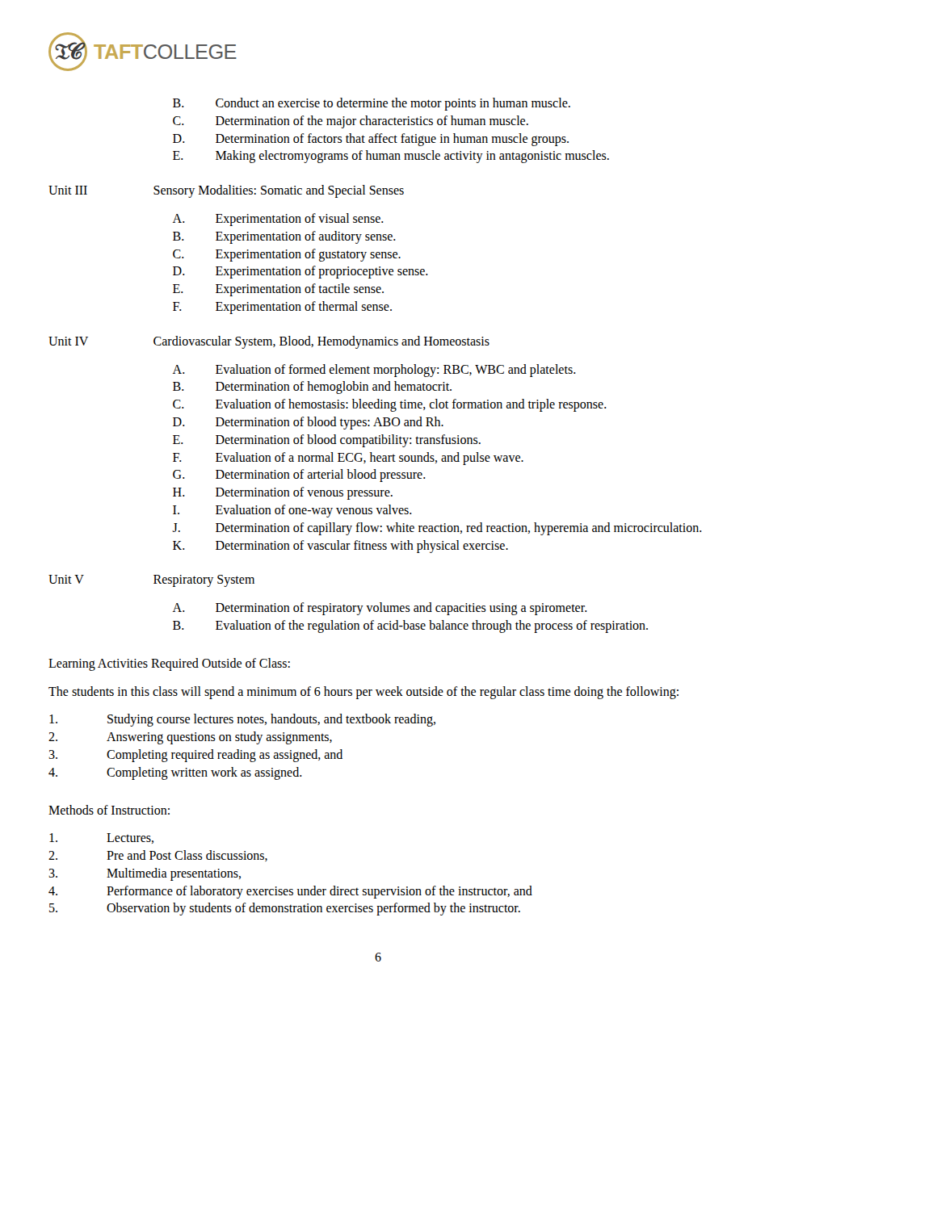𝔗𝒞
TAFT COLLEGE
B. Conduct an exercise to determine the motor points in human muscle.
C. Determination of the major characteristics of human muscle.
D. Determination of factors that affect fatigue in human muscle groups.
E. Making electromyograms of human muscle activity in antagonistic muscles.
Unit III
Sensory Modalities: Somatic and Special Senses
A. Experimentation of visual sense.
B. Experimentation of auditory sense.
C. Experimentation of gustatory sense.
D. Experimentation of proprioceptive sense.
E. Experimentation of tactile sense.
F. Experimentation of thermal sense.
Unit IV
Cardiovascular System, Blood, Hemodynamics and Homeostasis
A. Evaluation of formed element morphology: RBC, WBC and platelets.
B. Determination of hemoglobin and hematocrit.
C. Evaluation of hemostasis: bleeding time, clot formation and triple response.
D. Determination of blood types: ABO and Rh.
E. Determination of blood compatibility: transfusions.
F. Evaluation of a normal ECG, heart sounds, and pulse wave.
G. Determination of arterial blood pressure.
H. Determination of venous pressure.
I. Evaluation of one-way venous valves.
J. Determination of capillary flow: white reaction, red reaction, hyperemia and microcirculation.
K. Determination of vascular fitness with physical exercise.
Unit V
Respiratory System
A. Determination of respiratory volumes and capacities using a spirometer.
B. Evaluation of the regulation of acid-base balance through the process of respiration.
Learning Activities Required Outside of Class:
The students in this class will spend a minimum of 6 hours per week outside of the regular class time doing the following:
1. Studying course lectures notes, handouts, and textbook reading,
2. Answering questions on study assignments,
3. Completing required reading as assigned, and
4. Completing written work as assigned.
Methods of Instruction:
1. Lectures,
2. Pre and Post Class discussions,
3. Multimedia presentations,
4. Performance of laboratory exercises under direct supervision of the instructor, and
5. Observation by students of demonstration exercises performed by the instructor.
6